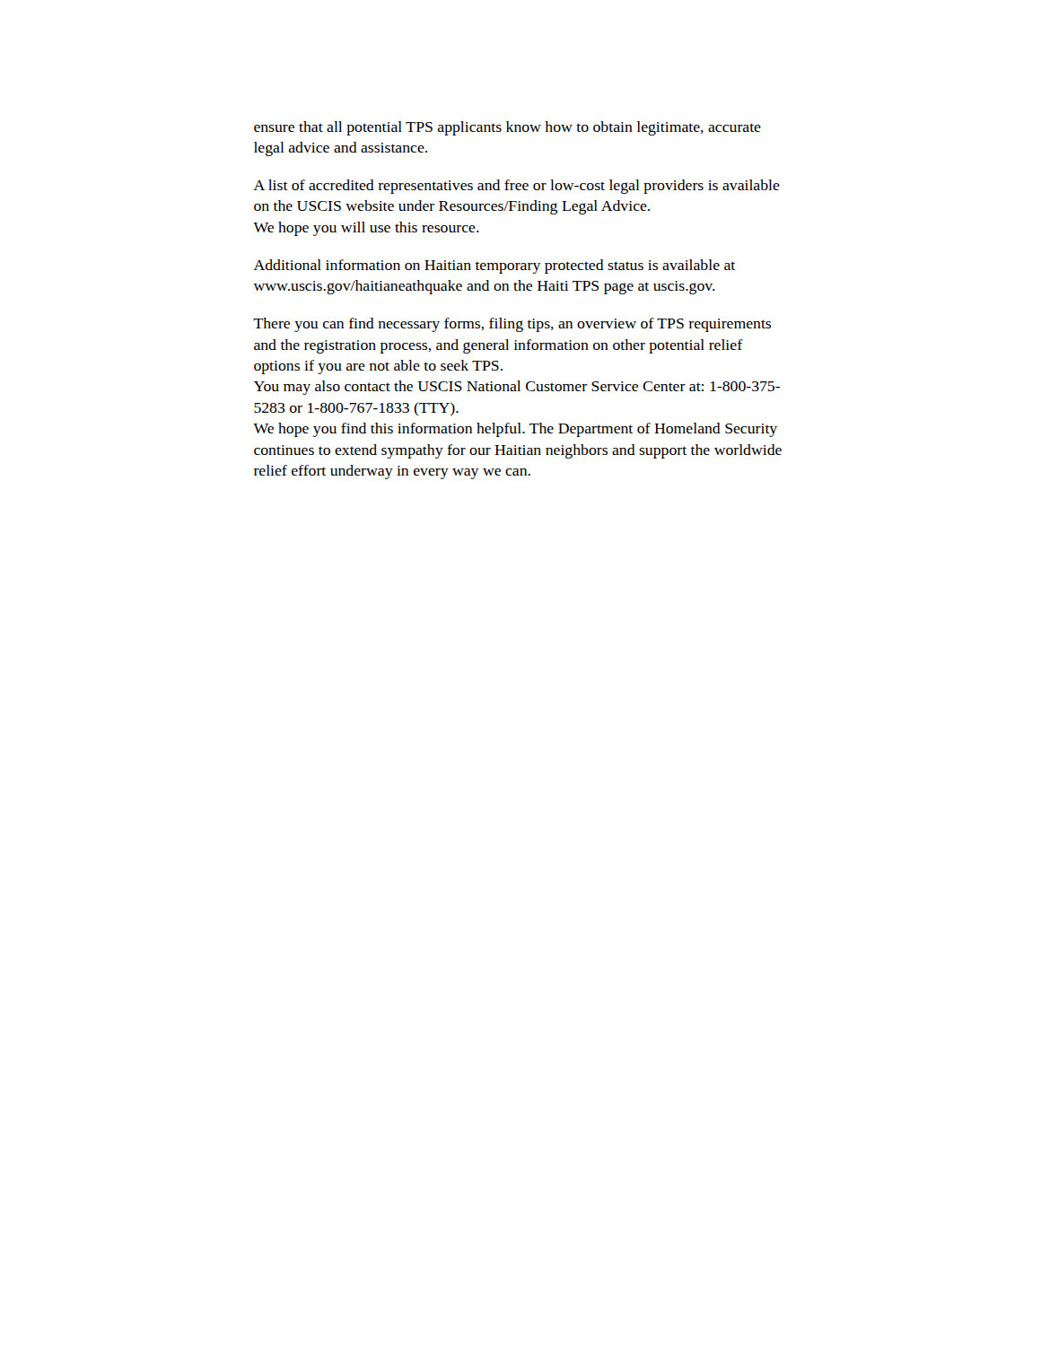ensure that all potential TPS applicants know how to obtain legitimate, accurate legal advice and assistance.
A list of accredited representatives and free or low-cost legal providers is available on the USCIS website under Resources/Finding Legal Advice.
We hope you will use this resource.
Additional information on Haitian temporary protected status is available at www.uscis.gov/haitianeathquake and on the Haiti TPS page at uscis.gov.
There you can find necessary forms, filing tips, an overview of TPS requirements and the registration process, and general information on other potential relief options if you are not able to seek TPS.
You may also contact the USCIS National Customer Service Center at: 1-800-375-5283 or 1-800-767-1833 (TTY).
We hope you find this information helpful. The Department of Homeland Security continues to extend sympathy for our Haitian neighbors and support the worldwide relief effort underway in every way we can.